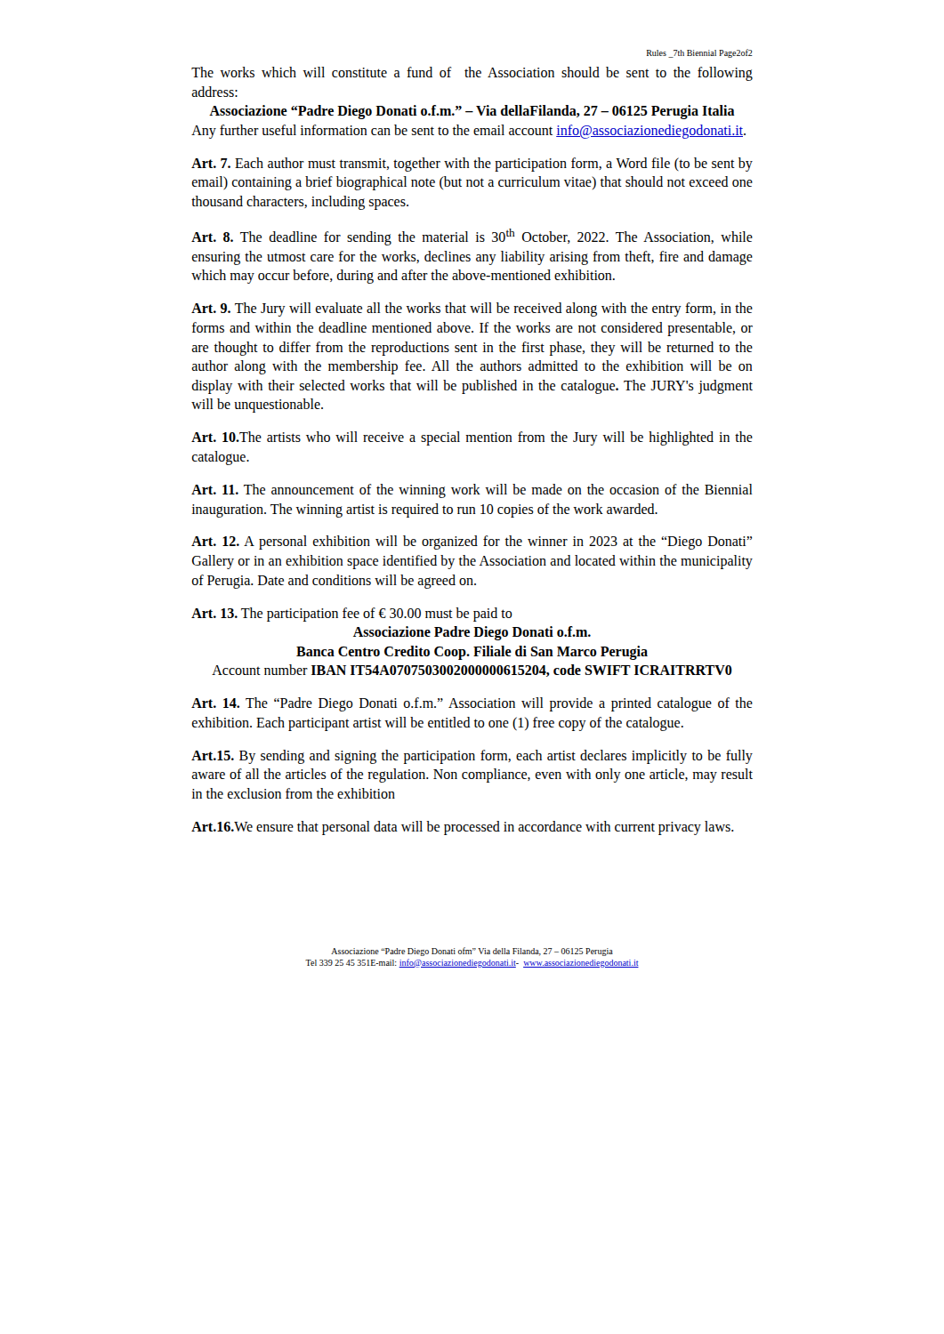Rules _7th Biennial Page2of2
The works which will constitute a fund of the Association should be sent to the following address:
Associazione “Padre Diego Donati o.f.m.” – Via dellaFilanda, 27 – 06125 Perugia Italia
Any further useful information can be sent to the email account info@associazionediegodonati.it.
Art. 7. Each author must transmit, together with the participation form, a Word file (to be sent by email) containing a brief biographical note (but not a curriculum vitae) that should not exceed one thousand characters, including spaces.
Art. 8. The deadline for sending the material is 30th October, 2022. The Association, while ensuring the utmost care for the works, declines any liability arising from theft, fire and damage which may occur before, during and after the above-mentioned exhibition.
Art. 9. The Jury will evaluate all the works that will be received along with the entry form, in the forms and within the deadline mentioned above. If the works are not considered presentable, or are thought to differ from the reproductions sent in the first phase, they will be returned to the author along with the membership fee. All the authors admitted to the exhibition will be on display with their selected works that will be published in the catalogue. The JURY's judgment will be unquestionable.
Art. 10. The artists who will receive a special mention from the Jury will be highlighted in the catalogue.
Art. 11. The announcement of the winning work will be made on the occasion of the Biennial inauguration. The winning artist is required to run 10 copies of the work awarded.
Art. 12. A personal exhibition will be organized for the winner in 2023 at the “Diego Donati” Gallery or in an exhibition space identified by the Association and located within the municipality of Perugia. Date and conditions will be agreed on.
Art. 13. The participation fee of € 30.00 must be paid to
Associazione Padre Diego Donati o.f.m.
Banca Centro Credito Coop. Filiale di San Marco Perugia
Account number IBAN IT54A0707503002000000615204, code SWIFT ICRAITRRTV0
Art. 14. The “Padre Diego Donati o.f.m.” Association will provide a printed catalogue of the exhibition. Each participant artist will be entitled to one (1) free copy of the catalogue.
Art.15. By sending and signing the participation form, each artist declares implicitly to be fully aware of all the articles of the regulation. Non compliance, even with only one article, may result in the exclusion from the exhibition
Art.16. We ensure that personal data will be processed in accordance with current privacy laws.
Associazione “Padre Diego Donati ofm” Via della Filanda, 27 – 06125 Perugia
Tel 339 25 45 351E-mail: info@associazionediegodonati.it- www.associazionediegodonati.it